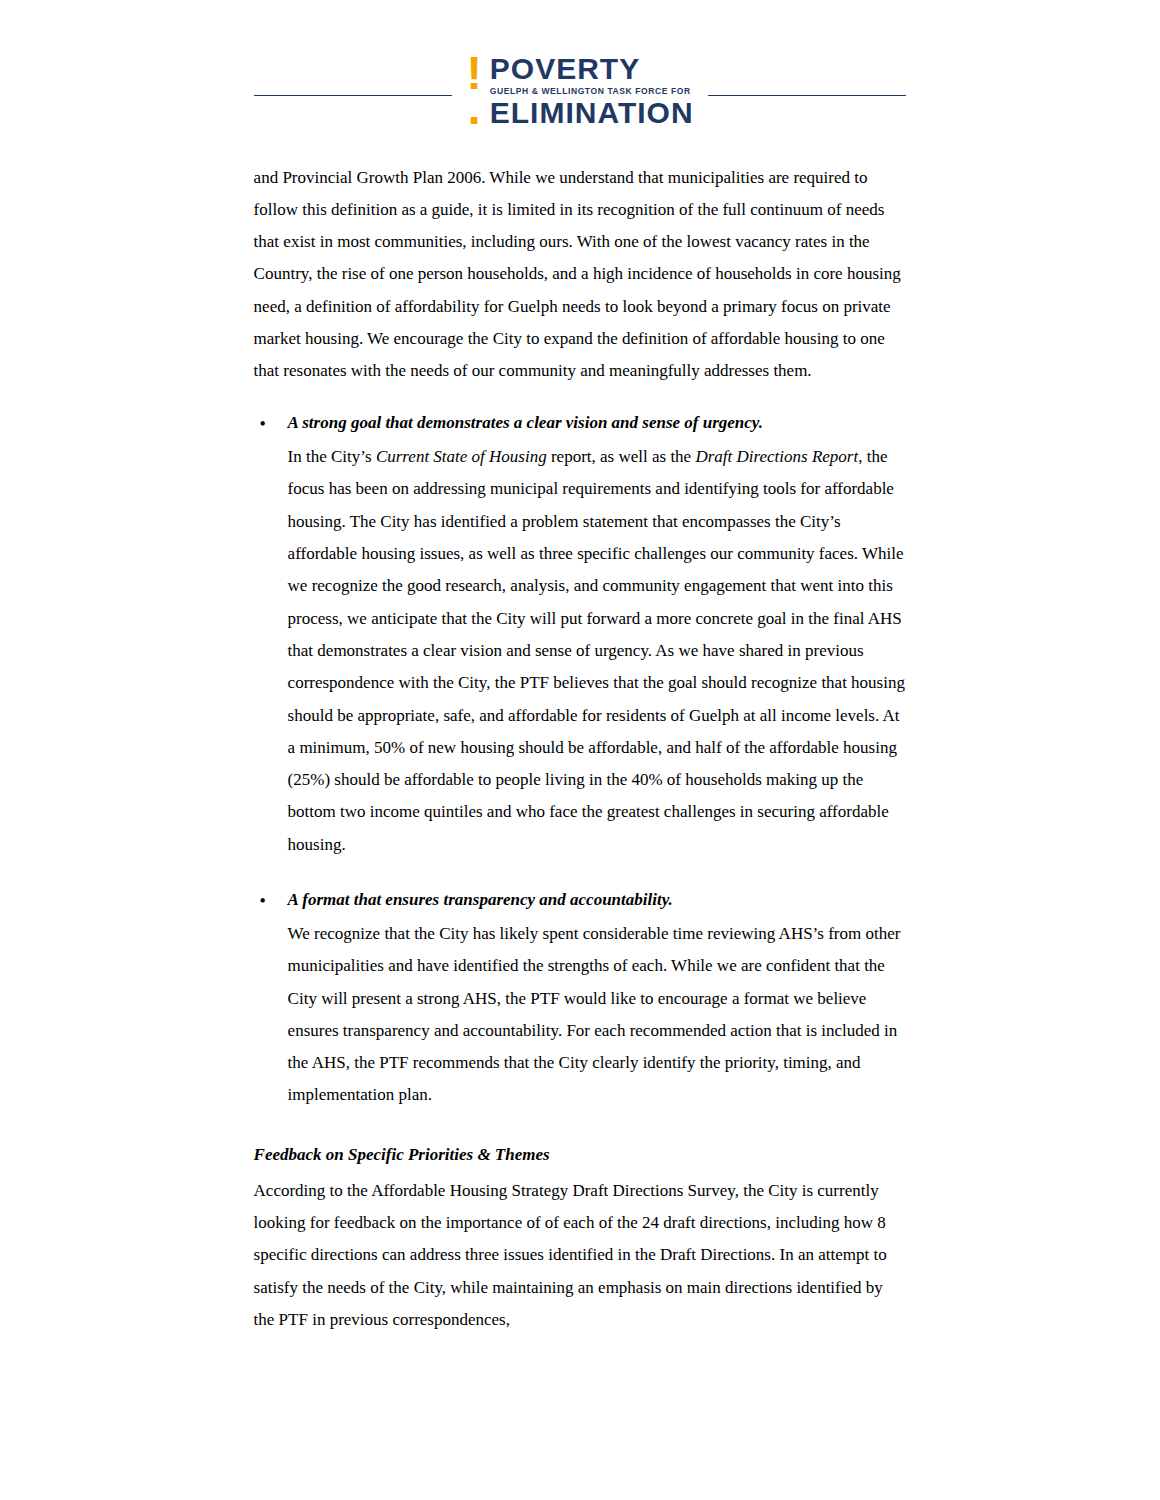!. POVERTY GUELPH & WELLINGTON TASK FORCE FOR ELIMINATION
and Provincial Growth Plan 2006. While we understand that municipalities are required to follow this definition as a guide, it is limited in its recognition of the full continuum of needs that exist in most communities, including ours. With one of the lowest vacancy rates in the Country, the rise of one person households, and a high incidence of households in core housing need, a definition of affordability for Guelph needs to look beyond a primary focus on private market housing. We encourage the City to expand the definition of affordable housing to one that resonates with the needs of our community and meaningfully addresses them.
A strong goal that demonstrates a clear vision and sense of urgency.
In the City’s Current State of Housing report, as well as the Draft Directions Report, the focus has been on addressing municipal requirements and identifying tools for affordable housing. The City has identified a problem statement that encompasses the City’s affordable housing issues, as well as three specific challenges our community faces. While we recognize the good research, analysis, and community engagement that went into this process, we anticipate that the City will put forward a more concrete goal in the final AHS that demonstrates a clear vision and sense of urgency. As we have shared in previous correspondence with the City, the PTF believes that the goal should recognize that housing should be appropriate, safe, and affordable for residents of Guelph at all income levels. At a minimum, 50% of new housing should be affordable, and half of the affordable housing (25%) should be affordable to people living in the 40% of households making up the bottom two income quintiles and who face the greatest challenges in securing affordable housing.
A format that ensures transparency and accountability.
We recognize that the City has likely spent considerable time reviewing AHS’s from other municipalities and have identified the strengths of each. While we are confident that the City will present a strong AHS, the PTF would like to encourage a format we believe ensures transparency and accountability. For each recommended action that is included in the AHS, the PTF recommends that the City clearly identify the priority, timing, and implementation plan.
Feedback on Specific Priorities & Themes
According to the Affordable Housing Strategy Draft Directions Survey, the City is currently looking for feedback on the importance of of each of the 24 draft directions, including how 8 specific directions can address three issues identified in the Draft Directions. In an attempt to satisfy the needs of the City, while maintaining an emphasis on main directions identified by the PTF in previous correspondences,